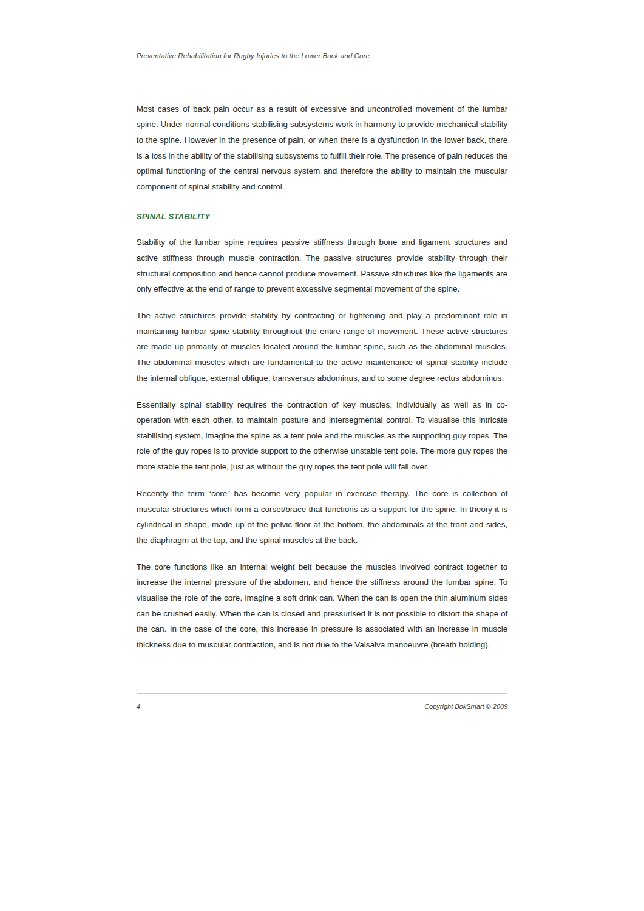Preventative Rehabilitation for Rugby Injuries to the Lower Back and Core
Most cases of back pain occur as a result of excessive and uncontrolled movement of the lumbar spine. Under normal conditions stabilising subsystems work in harmony to provide mechanical stability to the spine. However in the presence of pain, or when there is a dysfunction in the lower back, there is a loss in the ability of the stabilising subsystems to fulfill their role. The presence of pain reduces the optimal functioning of the central nervous system and therefore the ability to maintain the muscular component of spinal stability and control.
Spinal Stability
Stability of the lumbar spine requires passive stiffness through bone and ligament structures and active stiffness through muscle contraction. The passive structures provide stability through their structural composition and hence cannot produce movement. Passive structures like the ligaments are only effective at the end of range to prevent excessive segmental movement of the spine.
The active structures provide stability by contracting or tightening and play a predominant role in maintaining lumbar spine stability throughout the entire range of movement. These active structures are made up primarily of muscles located around the lumbar spine, such as the abdominal muscles. The abdominal muscles which are fundamental to the active maintenance of spinal stability include the internal oblique, external oblique, transversus abdominus, and to some degree rectus abdominus.
Essentially spinal stability requires the contraction of key muscles, individually as well as in co-operation with each other, to maintain posture and intersegmental control. To visualise this intricate stabilising system, imagine the spine as a tent pole and the muscles as the supporting guy ropes. The role of the guy ropes is to provide support to the otherwise unstable tent pole. The more guy ropes the more stable the tent pole, just as without the guy ropes the tent pole will fall over.
Recently the term “core” has become very popular in exercise therapy. The core is collection of muscular structures which form a corset/brace that functions as a support for the spine. In theory it is cylindrical in shape, made up of the pelvic floor at the bottom, the abdominals at the front and sides, the diaphragm at the top, and the spinal muscles at the back.
The core functions like an internal weight belt because the muscles involved contract together to increase the internal pressure of the abdomen, and hence the stiffness around the lumbar spine. To visualise the role of the core, imagine a soft drink can. When the can is open the thin aluminum sides can be crushed easily. When the can is closed and pressurised it is not possible to distort the shape of the can. In the case of the core, this increase in pressure is associated with an increase in muscle thickness due to muscular contraction, and is not due to the Valsalva manoeuvre (breath holding).
4 Copyright BokSmart © 2009